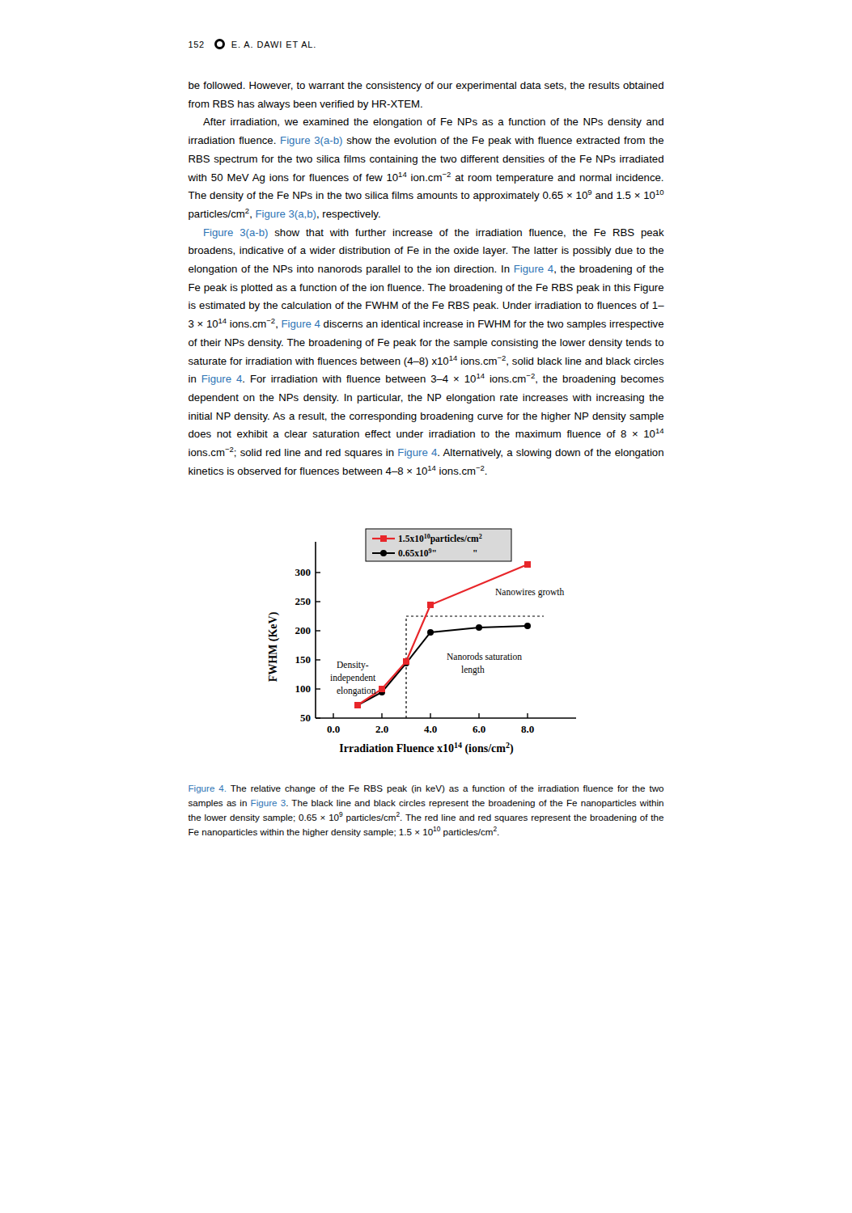152 E. A. DAWI ET AL.
be followed. However, to warrant the consistency of our experimental data sets, the results obtained from RBS has always been verified by HR-XTEM.
After irradiation, we examined the elongation of Fe NPs as a function of the NPs density and irradiation fluence. Figure 3(a-b) show the evolution of the Fe peak with fluence extracted from the RBS spectrum for the two silica films containing the two different densities of the Fe NPs irradiated with 50 MeV Ag ions for fluences of few 1014 ion.cm−2 at room temperature and normal incidence. The density of the Fe NPs in the two silica films amounts to approximately 0.65 × 109 and 1.5 × 1010 particles/cm2, Figure 3(a,b), respectively.
Figure 3(a-b) show that with further increase of the irradiation fluence, the Fe RBS peak broadens, indicative of a wider distribution of Fe in the oxide layer. The latter is possibly due to the elongation of the NPs into nanorods parallel to the ion direction. In Figure 4, the broadening of the Fe peak is plotted as a function of the ion fluence. The broadening of the Fe RBS peak in this Figure is estimated by the calculation of the FWHM of the Fe RBS peak. Under irradiation to fluences of 1–3 × 1014 ions.cm−2, Figure 4 discerns an identical increase in FWHM for the two samples irrespective of their NPs density. The broadening of Fe peak for the sample consisting the lower density tends to saturate for irradiation with fluences between (4–8) x1014 ions.cm−2, solid black line and black circles in Figure 4. For irradiation with fluence between 3–4 × 1014 ions.cm−2, the broadening becomes dependent on the NPs density. In particular, the NP elongation rate increases with increasing the initial NP density. As a result, the corresponding broadening curve for the higher NP density sample does not exhibit a clear saturation effect under irradiation to the maximum fluence of 8 × 1014 ions.cm−2; solid red line and red squares in Figure 4. Alternatively, a slowing down of the elongation kinetics is observed for fluences between 4–8 × 1014 ions.cm−2.
50 100 150 200 250 300 0.0 2.0 4.0 6.0 8.0 FWHM (KeV) Irradiation Fluence x1014 (ions/cm2) 1.5x1010particles/cm2 0.65x109" " Nanowires growth Nanorods saturation length Density- independent elongation
Figure 4. The relative change of the Fe RBS peak (in keV) as a function of the irradiation fluence for the two samples as in Figure 3. The black line and black circles represent the broadening of the Fe nanoparticles within the lower density sample; 0.65 × 109 particles/cm2. The red line and red squares represent the broadening of the Fe nanoparticles within the higher density sample; 1.5 × 1010 particles/cm2.